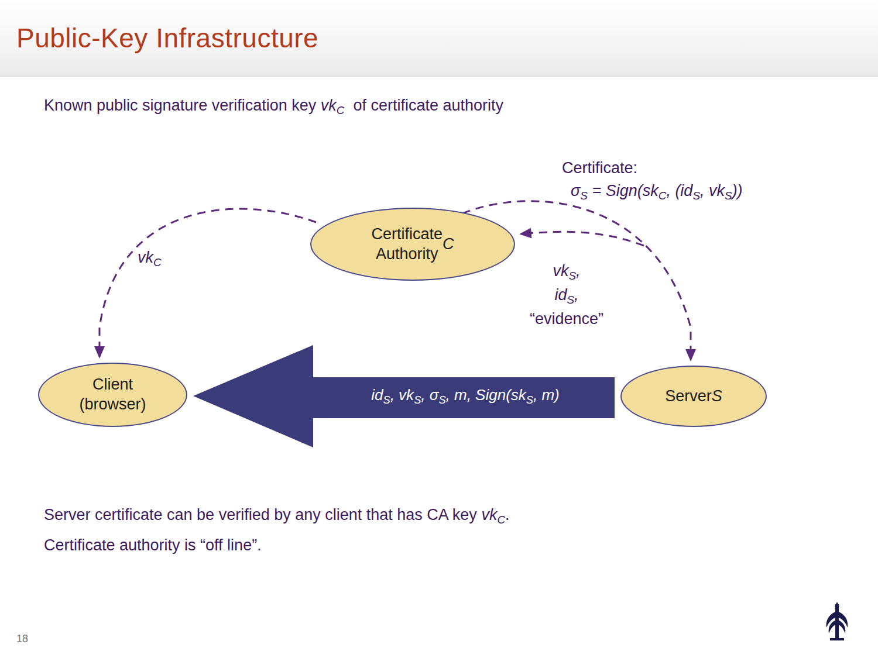Public-Key Infrastructure
Known public signature verification key vkC of certificate authority
Certificate:
σS = Sign(skC, (idS, vkS))
Certificate
Authority C
Client
(browser)
Server S
vkC
vkS,
idS,
“evidence”
idS, vkS, σS, m, Sign(skS, m)
Server certificate can be verified by any client that has CA key vkC.
Certificate authority is “off line”.
18